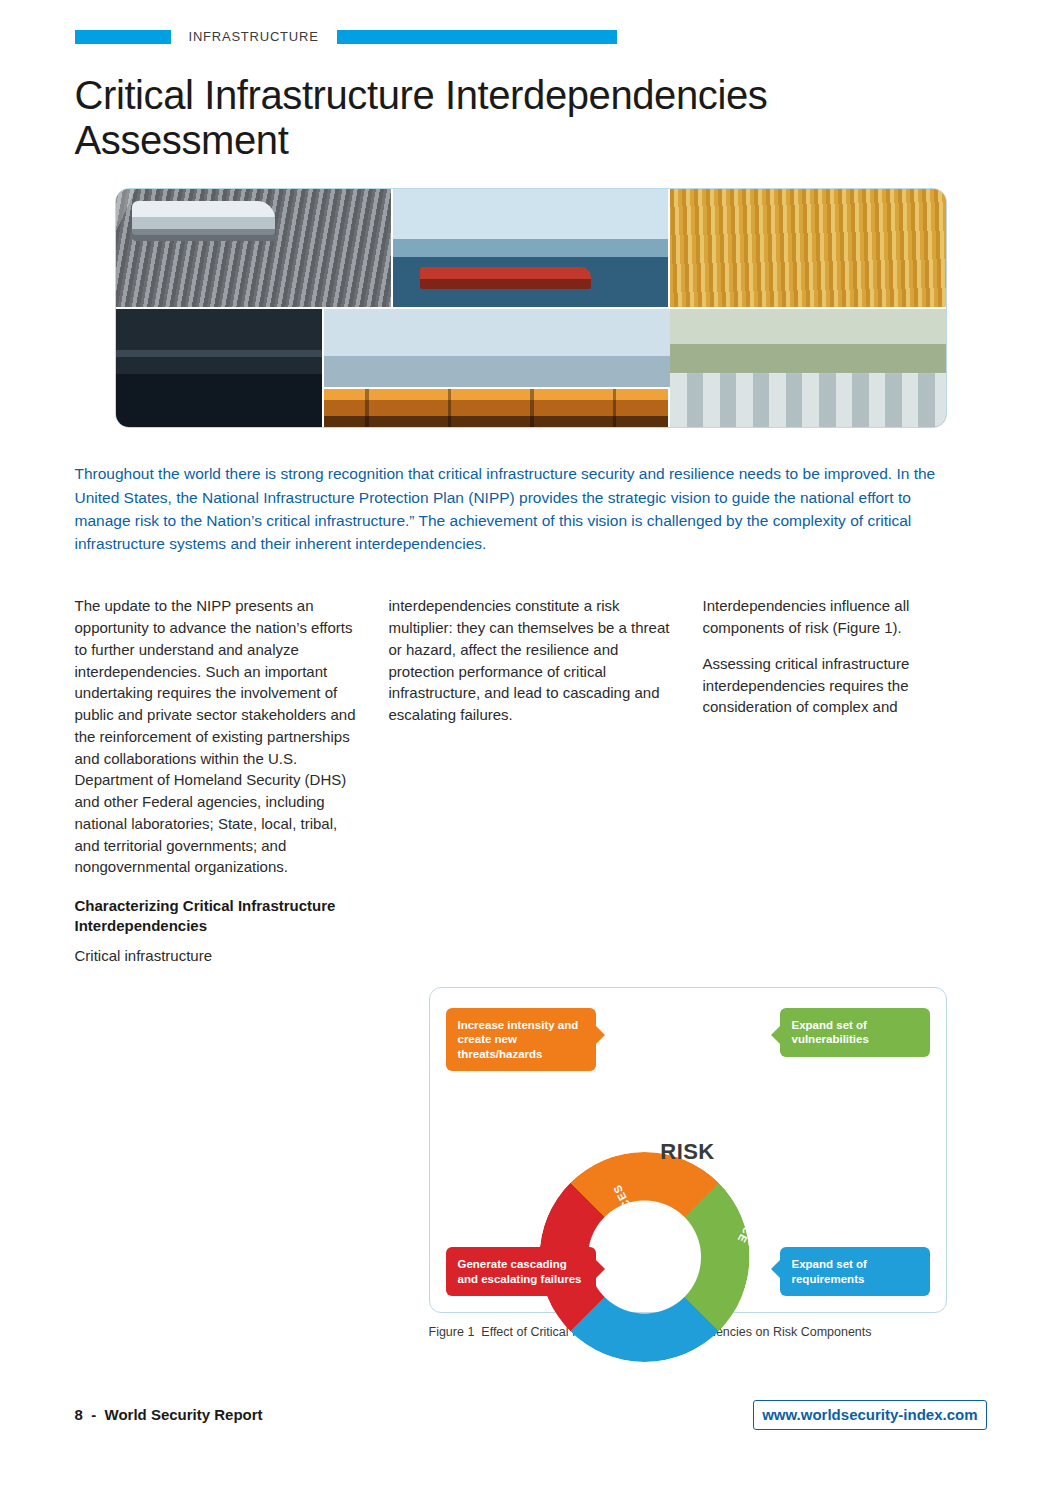INFRASTRUCTURE
Critical Infrastructure Interdependencies Assessment
Throughout the world there is strong recognition that critical infrastructure security and resilience needs to be improved. In the United States, the National Infrastructure Protection Plan (NIPP) provides the strategic vision to guide the national effort to manage risk to the Nation’s critical infrastructure.” The achievement of this vision is challenged by the complexity of critical infrastructure systems and their inherent interdependencies.
The update to the NIPP presents an opportunity to advance the nation’s efforts to further understand and analyze interdependencies. Such an important undertaking requires the involvement of public and private sector stakeholders and the reinforcement of existing partnerships and collaborations within the U.S. Department of Homeland Security (DHS) and other Federal agencies, including national laboratories; State, local, tribal, and territorial governments; and nongovernmental organizations.
Characterizing Critical Infrastructure Interdependencies
Critical infrastructure
interdependencies constitute a risk multiplier: they can themselves be a threat or hazard, affect the resilience and protection performance of critical infrastructure, and lead to cascading and escalating failures.
Interdependencies influence all components of risk (Figure 1).
Assessing critical infrastructure interdependencies requires the consideration of complex and
THREAT/HAZARD VULNERABILITY RESILIENCE CONSEQUENCES
RISK
Increase intensity and create new threats/hazards
Expand set of vulnerabilities
Generate cascading and escalating failures
Expand set of requirements
Figure 1 Effect of Critical Infrastructure Interdependencies on Risk Components
8 - World Security Report
www.worldsecurity-index.com